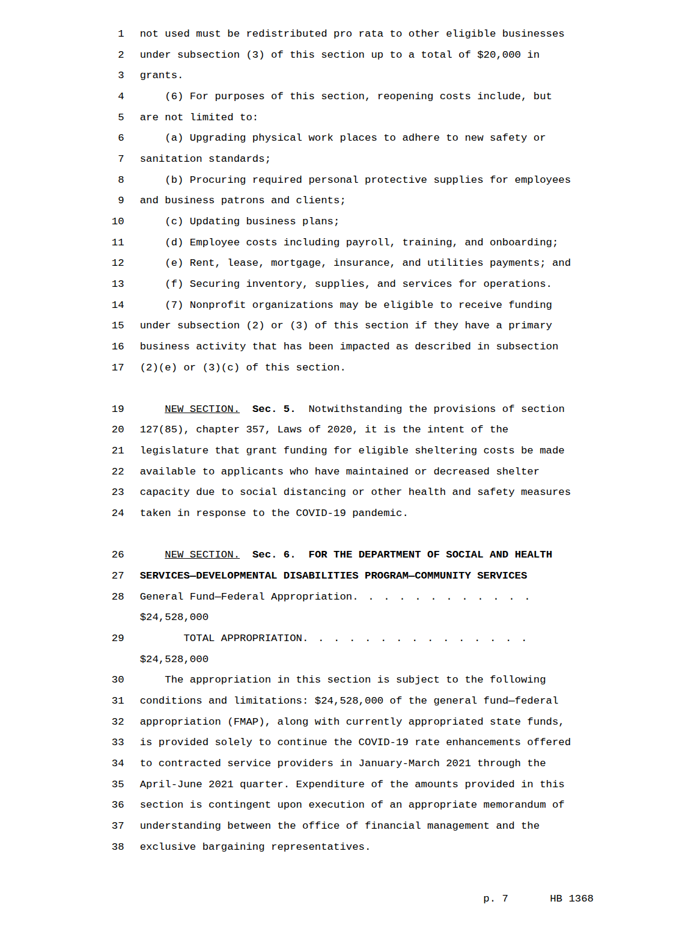not used must be redistributed pro rata to other eligible businesses
under subsection (3) of this section up to a total of $20,000 in
grants.
(6) For purposes of this section, reopening costs include, but
are not limited to:
(a) Upgrading physical work places to adhere to new safety or
sanitation standards;
(b) Procuring required personal protective supplies for employees
and business patrons and clients;
(c) Updating business plans;
(d) Employee costs including payroll, training, and onboarding;
(e) Rent, lease, mortgage, insurance, and utilities payments; and
(f) Securing inventory, supplies, and services for operations.
(7) Nonprofit organizations may be eligible to receive funding
under subsection (2) or (3) of this section if they have a primary
business activity that has been impacted as described in subsection
(2)(e) or (3)(c) of this section.
NEW SECTION. Sec. 5. Notwithstanding the provisions of section
127(85), chapter 357, Laws of 2020, it is the intent of the
legislature that grant funding for eligible sheltering costs be made
available to applicants who have maintained or decreased shelter
capacity due to social distancing or other health and safety measures
taken in response to the COVID-19 pandemic.
NEW SECTION. Sec. 6. FOR THE DEPARTMENT OF SOCIAL AND HEALTH
SERVICES—DEVELOPMENTAL DISABILITIES PROGRAM—COMMUNITY SERVICES
General Fund—Federal Appropriation. . . . . . . . . . . . $24,528,000
TOTAL APPROPRIATION. . . . . . . . . . . . . . . $24,528,000
The appropriation in this section is subject to the following
conditions and limitations: $24,528,000 of the general fund—federal
appropriation (FMAP), along with currently appropriated state funds,
is provided solely to continue the COVID-19 rate enhancements offered
to contracted service providers in January-March 2021 through the
April-June 2021 quarter. Expenditure of the amounts provided in this
section is contingent upon execution of an appropriate memorandum of
understanding between the office of financial management and the
exclusive bargaining representatives.
p. 7 HB 1368